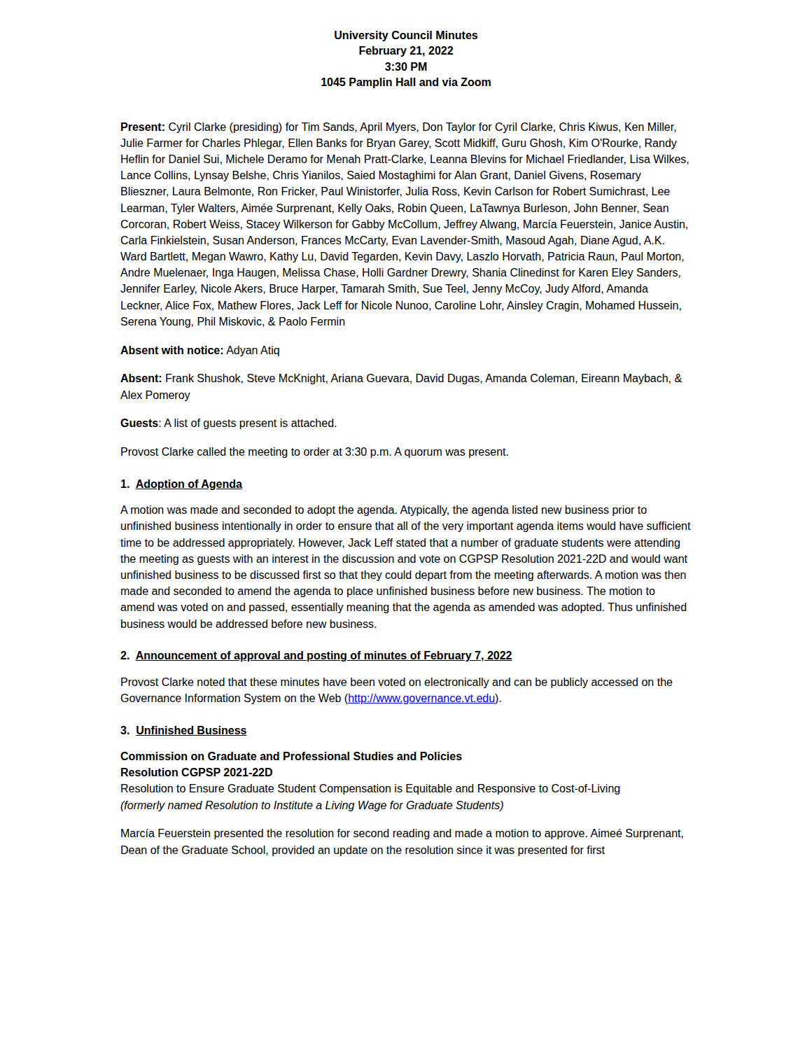University Council Minutes
February 21, 2022
3:30 PM
1045 Pamplin Hall and via Zoom
Present: Cyril Clarke (presiding) for Tim Sands, April Myers, Don Taylor for Cyril Clarke, Chris Kiwus, Ken Miller, Julie Farmer for Charles Phlegar, Ellen Banks for Bryan Garey, Scott Midkiff, Guru Ghosh, Kim O'Rourke, Randy Heflin for Daniel Sui, Michele Deramo for Menah Pratt-Clarke, Leanna Blevins for Michael Friedlander, Lisa Wilkes, Lance Collins, Lynsay Belshe, Chris Yianilos, Saied Mostaghimi for Alan Grant, Daniel Givens, Rosemary Blieszner, Laura Belmonte, Ron Fricker, Paul Winistorfer, Julia Ross, Kevin Carlson for Robert Sumichrast, Lee Learman, Tyler Walters, Aimée Surprenant, Kelly Oaks, Robin Queen, LaTawnya Burleson, John Benner, Sean Corcoran, Robert Weiss, Stacey Wilkerson for Gabby McCollum, Jeffrey Alwang, Marcía Feuerstein, Janice Austin, Carla Finkielstein, Susan Anderson, Frances McCarty, Evan Lavender-Smith, Masoud Agah, Diane Agud, A.K. Ward Bartlett, Megan Wawro, Kathy Lu, David Tegarden, Kevin Davy, Laszlo Horvath, Patricia Raun, Paul Morton, Andre Muelenaer, Inga Haugen, Melissa Chase, Holli Gardner Drewry, Shania Clinedinst for Karen Eley Sanders, Jennifer Earley, Nicole Akers, Bruce Harper, Tamarah Smith, Sue Teel, Jenny McCoy, Judy Alford, Amanda Leckner, Alice Fox, Mathew Flores, Jack Leff for Nicole Nunoo, Caroline Lohr, Ainsley Cragin, Mohamed Hussein, Serena Young, Phil Miskovic, & Paolo Fermin
Absent with notice: Adyan Atiq
Absent: Frank Shushok, Steve McKnight, Ariana Guevara, David Dugas, Amanda Coleman, Eireann Maybach, & Alex Pomeroy
Guests: A list of guests present is attached.
Provost Clarke called the meeting to order at 3:30 p.m. A quorum was present.
1. Adoption of Agenda
A motion was made and seconded to adopt the agenda. Atypically, the agenda listed new business prior to unfinished business intentionally in order to ensure that all of the very important agenda items would have sufficient time to be addressed appropriately. However, Jack Leff stated that a number of graduate students were attending the meeting as guests with an interest in the discussion and vote on CGPSP Resolution 2021-22D and would want unfinished business to be discussed first so that they could depart from the meeting afterwards. A motion was then made and seconded to amend the agenda to place unfinished business before new business. The motion to amend was voted on and passed, essentially meaning that the agenda as amended was adopted. Thus unfinished business would be addressed before new business.
2. Announcement of approval and posting of minutes of February 7, 2022
Provost Clarke noted that these minutes have been voted on electronically and can be publicly accessed on the Governance Information System on the Web (http://www.governance.vt.edu).
3. Unfinished Business
Commission on Graduate and Professional Studies and Policies
Resolution CGPSP 2021-22D
Resolution to Ensure Graduate Student Compensation is Equitable and Responsive to Cost-of-Living
(formerly named Resolution to Institute a Living Wage for Graduate Students)
Marcía Feuerstein presented the resolution for second reading and made a motion to approve. Aimeé Surprenant, Dean of the Graduate School, provided an update on the resolution since it was presented for first